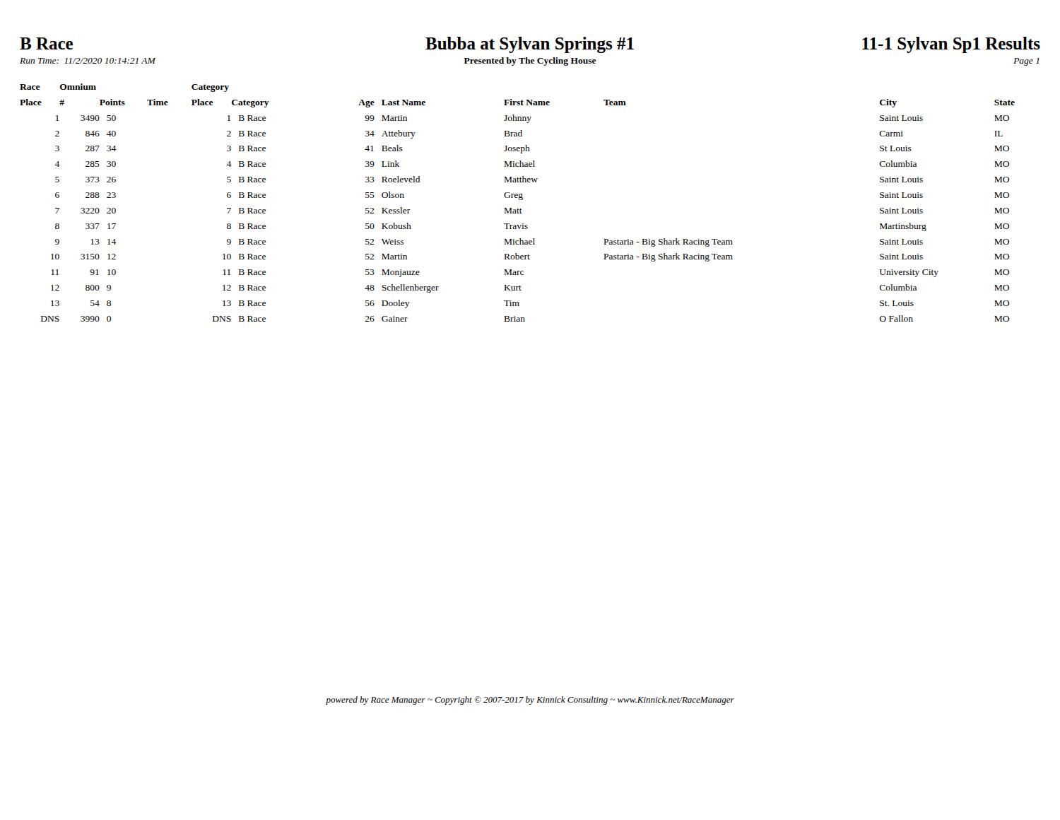B Race
Run Time: 11/2/2020 10:14:21 AM
Bubba at Sylvan Springs #1
Presented by The Cycling House
11-1 Sylvan Sp1 Results
Page 1
| Race | Omnium | | Category | |
| --- | --- | --- | --- | --- |
| Place | # | Points | Time | Place | Category | Age | Last Name | First Name | Team | City | State |
| 1 | 3490 | 50 | | 1 | B Race | 99 | Martin | Johnny | | Saint Louis | MO |
| 2 | 846 | 40 | | 2 | B Race | 34 | Attebury | Brad | | Carmi | IL |
| 3 | 287 | 34 | | 3 | B Race | 41 | Beals | Joseph | | St Louis | MO |
| 4 | 285 | 30 | | 4 | B Race | 39 | Link | Michael | | Columbia | MO |
| 5 | 373 | 26 | | 5 | B Race | 33 | Roeleveld | Matthew | | Saint Louis | MO |
| 6 | 288 | 23 | | 6 | B Race | 55 | Olson | Greg | | Saint Louis | MO |
| 7 | 3220 | 20 | | 7 | B Race | 52 | Kessler | Matt | | Saint Louis | MO |
| 8 | 337 | 17 | | 8 | B Race | 50 | Kobush | Travis | | Martinsburg | MO |
| 9 | 13 | 14 | | 9 | B Race | 52 | Weiss | Michael | Pastaria - Big Shark Racing Team | Saint Louis | MO |
| 10 | 3150 | 12 | | 10 | B Race | 52 | Martin | Robert | Pastaria - Big Shark Racing Team | Saint Louis | MO |
| 11 | 91 | 10 | | 11 | B Race | 53 | Monjauze | Marc | | University City | MO |
| 12 | 800 | 9 | | 12 | B Race | 48 | Schellenberger | Kurt | | Columbia | MO |
| 13 | 54 | 8 | | 13 | B Race | 56 | Dooley | Tim | | St. Louis | MO |
| DNS | 3990 | 0 | | DNS | B Race | 26 | Gainer | Brian | | O Fallon | MO |
powered by Race Manager ~ Copyright © 2007-2017 by Kinnick Consulting ~ www.Kinnick.net/RaceManager